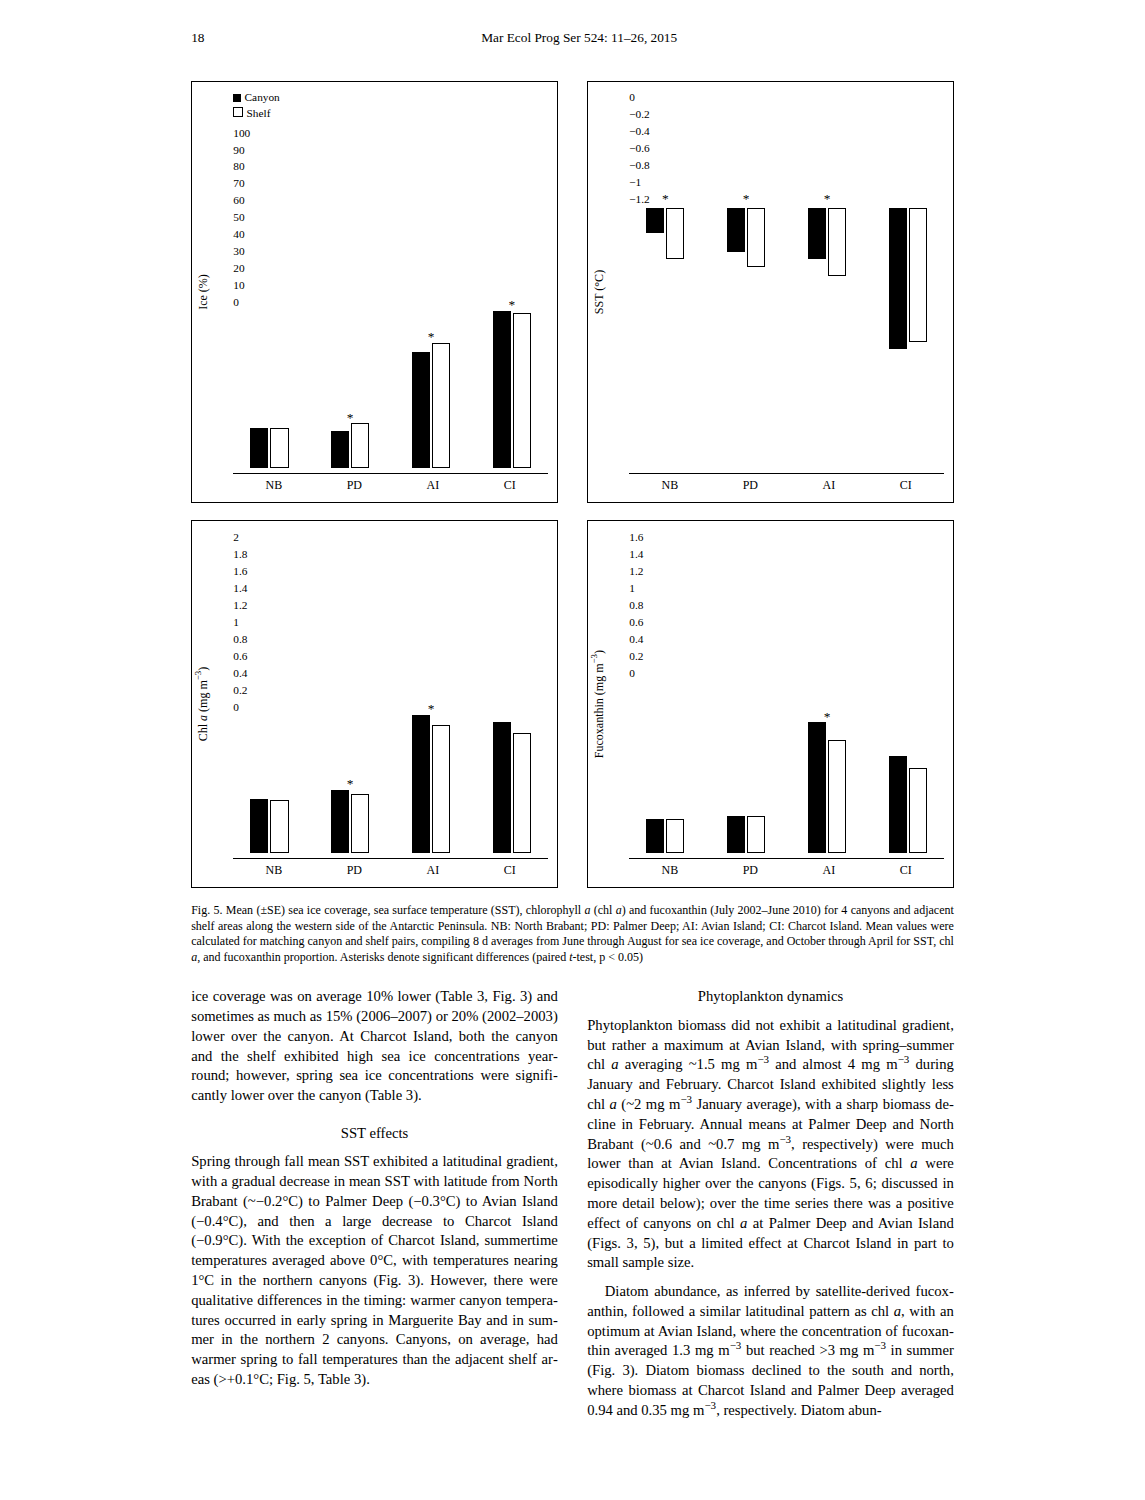18 Mar Ecol Prog Ser 524: 11–26, 2015
Ice (%)
Canyon
Shelf
1009080706050403020100
*
*
*
NB PD AI CI
SST (°C)
0−0.2−0.4−0.6−0.8−1−1.2
*
*
*
NB PD AI CI
Chl a (mg m−3)
21.81.61.41.210.80.60.40.20
*
*
NB PD AI CI
Fucoxanthin (mg m−3)
1.61.41.210.80.60.40.20
*
NB PD AI CI
Fig. 5. Mean (±SE) sea ice coverage, sea surface temperature (SST), chlorophyll a (chl a) and fucoxanthin (July 2002–June 2010) for 4 canyons and adjacent shelf areas along the western side of the Antarctic Peninsula. NB: North Brabant; PD: Palmer Deep; AI: Avian Island; CI: Charcot Island. Mean values were calculated for matching canyon and shelf pairs, compiling 8 d averages from June through August for sea ice coverage, and October through April for SST, chl a, and fucoxanthin proportion. Asterisks denote significant differences (paired t-test, p < 0.05)
ice coverage was on average 10% lower (Table 3, Fig. 3) and sometimes as much as 15% (2006–2007) or 20% (2002–2003) lower over the canyon. At Charcot Island, both the canyon and the shelf exhibited high sea ice concentrations year-round; however, spring sea ice concentrations were significantly lower over the canyon (Table 3).
SST effects
Spring through fall mean SST exhibited a latitudinal gradient, with a gradual decrease in mean SST with latitude from North Brabant (~−0.2°C) to Palmer Deep (−0.3°C) to Avian Island (−0.4°C), and then a large decrease to Charcot Island (−0.9°C). With the exception of Charcot Island, summertime temperatures averaged above 0°C, with temperatures nearing 1°C in the northern canyons (Fig. 3). However, there were qualitative differences in the timing: warmer canyon temperatures occurred in early spring in Marguerite Bay and in summer in the northern 2 canyons. Canyons, on average, had warmer spring to fall temperatures than the adjacent shelf areas (>+0.1°C; Fig. 5, Table 3).
Phytoplankton dynamics
Phytoplankton biomass did not exhibit a latitudinal gradient, but rather a maximum at Avian Island, with spring–summer chl a averaging ~1.5 mg m−3 and almost 4 mg m−3 during January and February. Charcot Island exhibited slightly less chl a (~2 mg m−3 January average), with a sharp biomass decline in February. Annual means at Palmer Deep and North Brabant (~0.6 and ~0.7 mg m−3, respectively) were much lower than at Avian Island. Concentrations of chl a were episodically higher over the canyons (Figs. 5, 6; discussed in more detail below); over the time series there was a positive effect of canyons on chl a at Palmer Deep and Avian Island (Figs. 3, 5), but a limited effect at Charcot Island in part to small sample size.
Diatom abundance, as inferred by satellite-derived fucoxanthin, followed a similar latitudinal pattern as chl a, with an optimum at Avian Island, where the concentration of fucoxanthin averaged 1.3 mg m−3 but reached >3 mg m−3 in summer (Fig. 3). Diatom biomass declined to the south and north, where biomass at Charcot Island and Palmer Deep averaged 0.94 and 0.35 mg m−3, respectively. Diatom abun-